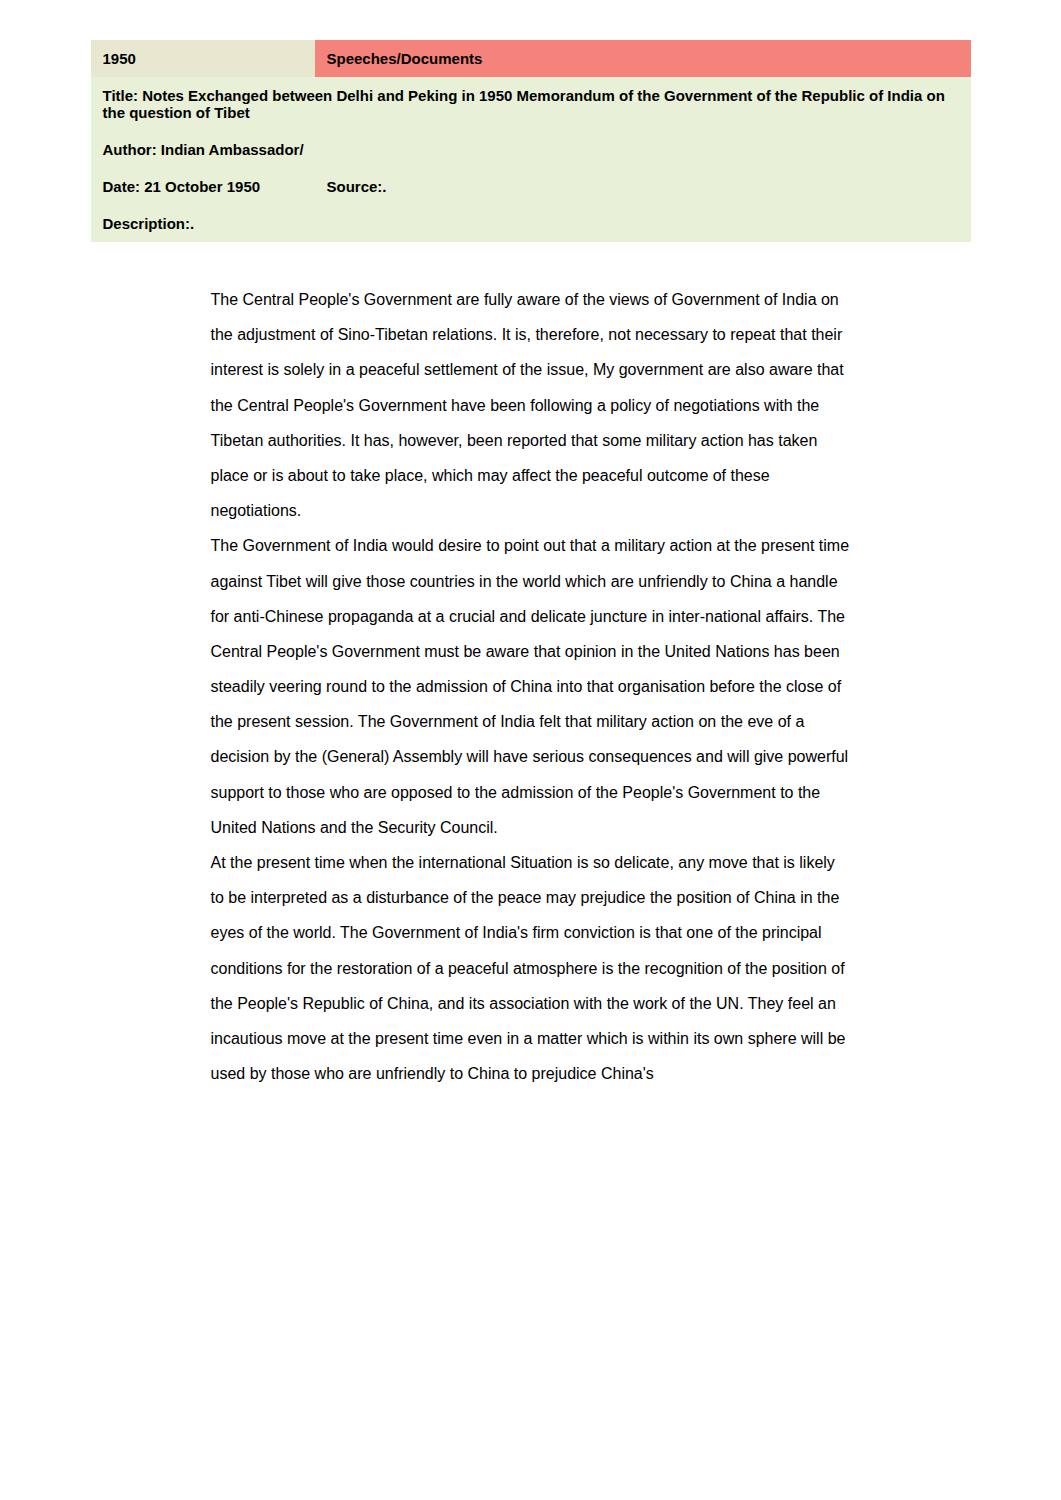| 1950 | Speeches/Documents |
| Title: Notes Exchanged between Delhi and Peking in 1950 Memorandum of the Government of the Republic of India on the question of Tibet |
| Author: Indian Ambassador/ |
| Date: 21 October 1950 | Source:. |
| Description:. |
The Central People's Government are fully aware of the views of Government of India on the adjustment of Sino-Tibetan relations. It is, therefore, not necessary to repeat that their interest is solely in a peaceful settlement of the issue, My government are also aware that the Central People's Government have been following a policy of negotiations with the Tibetan authorities. It has, however, been reported that some military action has taken place or is about to take place, which may affect the peaceful outcome of these negotiations.
The Government of India would desire to point out that a military action at the present time against Tibet will give those countries in the world which are unfriendly to China a handle for anti-Chinese propaganda at a crucial and delicate juncture in inter-national affairs. The Central People's Government must be aware that opinion in the United Nations has been steadily veering round to the admission of China into that organisation before the close of the present session. The Government of India felt that military action on the eve of a decision by the (General) Assembly will have serious consequences and will give powerful support to those who are opposed to the admission of the People's Government to the United Nations and the Security Council.
At the present time when the international Situation is so delicate, any move that is likely to be interpreted as a disturbance of the peace may prejudice the position of China in the eyes of the world. The Government of India's firm conviction is that one of the principal conditions for the restoration of a peaceful atmosphere is the recognition of the position of the People's Republic of China, and its association with the work of the UN. They feel an incautious move at the present time even in a matter which is within its own sphere will be used by those who are unfriendly to China to prejudice China's